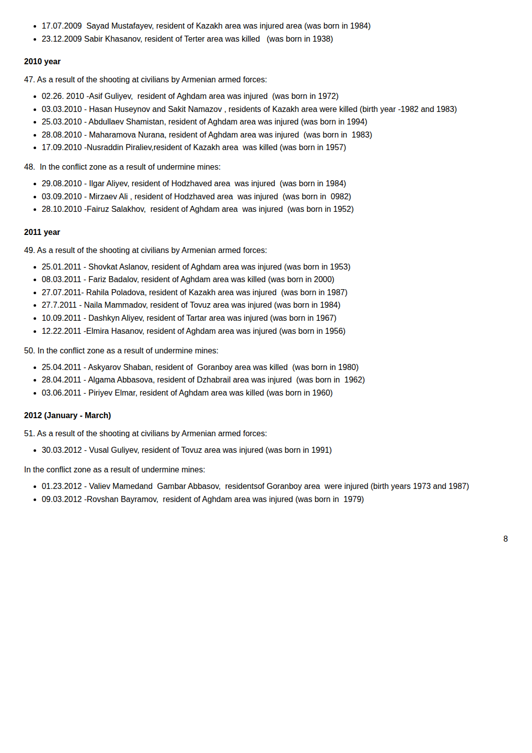17.07.2009 Sayad Mustafayev, resident of Kazakh area was injured area (was born in 1984)
23.12.2009 Sabir Khasanov, resident of Terter area was killed (was born in 1938)
2010 year
47. As a result of the shooting at civilians by Armenian armed forces:
02.26. 2010 -Asif Guliyev, resident of Aghdam area was injured (was born in 1972)
03.03.2010 - Hasan Huseynov and Sakit Namazov , residents of Kazakh area were killed (birth year -1982 and 1983)
25.03.2010 - Abdullaev Shamistan, resident of Aghdam area was injured (was born in 1994)
28.08.2010 - Maharamova Nurana, resident of Aghdam area was injured (was born in 1983)
17.09.2010 -Nusraddin Piraliev,resident of Kazakh area was killed (was born in 1957)
48. In the conflict zone as a result of undermine mines:
29.08.2010 - Ilgar Aliyev, resident of Hodzhaved area was injured (was born in 1984)
03.09.2010 - Mirzaev Ali , resident of Hodzhaved area was injured (was born in 0982)
28.10.2010 -Fairuz Salakhov, resident of Aghdam area was injured (was born in 1952)
2011 year
49. As a result of the shooting at civilians by Armenian armed forces:
25.01.2011 - Shovkat Aslanov, resident of Aghdam area was injured (was born in 1953)
08.03.2011 - Fariz Badalov, resident of Aghdam area was killed (was born in 2000)
27.07.2011- Rahila Poladova, resident of Kazakh area was injured (was born in 1987)
27.7.2011 - Naila Mammadov, resident of Tovuz area was injured (was born in 1984)
10.09.2011 - Dashkyn Aliyev, resident of Tartar area was injured (was born in 1967)
12.22.2011 -Elmira Hasanov, resident of Aghdam area was injured (was born in 1956)
50. In the conflict zone as a result of undermine mines:
25.04.2011 - Askyarov Shaban, resident of Goranboy area was killed (was born in 1980)
28.04.2011 - Algama Abbasova, resident of Dzhabrail area was injured (was born in 1962)
03.06.2011 - Piriyev Elmar, resident of Aghdam area was killed (was born in 1960)
2012 (January - March)
51. As a result of the shooting at civilians by Armenian armed forces:
30.03.2012 - Vusal Guliyev, resident of Tovuz area was injured (was born in 1991)
In the conflict zone as a result of undermine mines:
01.23.2012 - Valiev Mamedand Gambar Abbasov, residentsof Goranboy area were injured (birth years 1973 and 1987)
09.03.2012 -Rovshan Bayramov, resident of Aghdam area was injured (was born in 1979)
8